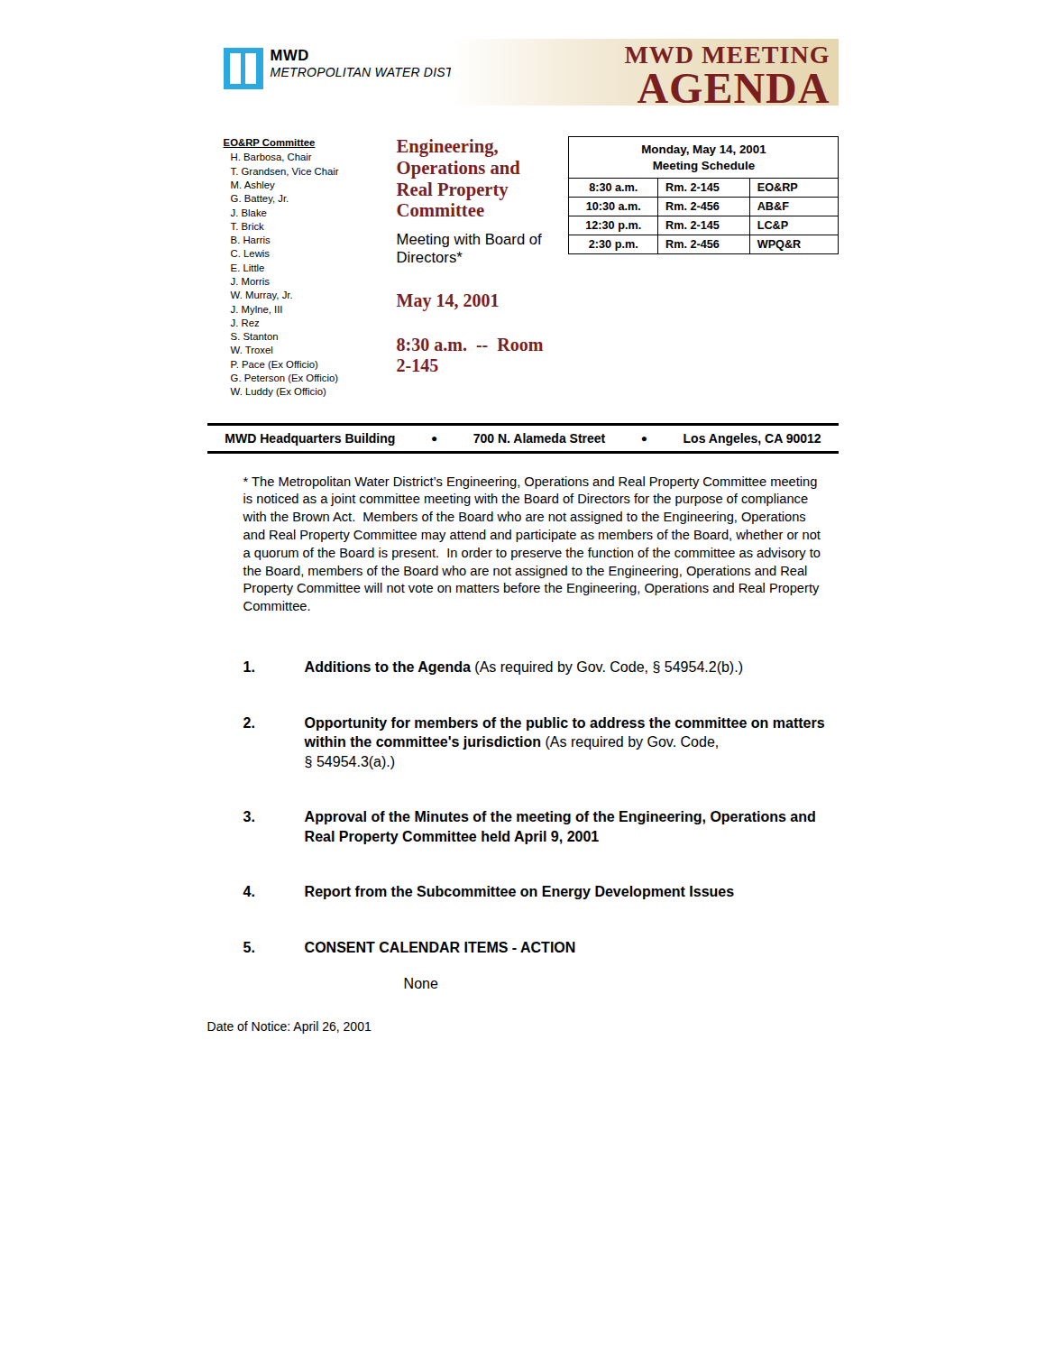MWD
METROPOLITAN WATER DISTRICT OF SOUTHERN CALIFORNIA
MWD MEETING
AGENDA
EO&RP Committee
H. Barbosa, Chair
T. Grandsen, Vice Chair
M. Ashley
G. Battey, Jr.
J. Blake
T. Brick
B. Harris
C. Lewis
E. Little
J. Morris
W. Murray, Jr.
J. Mylne, III
J. Rez
S. Stanton
W. Troxel
P. Pace (Ex Officio)
G. Peterson (Ex Officio)
W. Luddy (Ex Officio)
Engineering, Operations and
Real Property Committee
Meeting with Board of Directors*
May 14, 2001
8:30 a.m. -- Room 2-145
| Monday, May 14, 2001 Meeting Schedule |
| 8:30 a.m. | Rm. 2-145 | EO&RP |
| 10:30 a.m. | Rm. 2-456 | AB&F |
| 12:30 p.m. | Rm. 2-145 | LC&P |
| 2:30 p.m. | Rm. 2-456 | WPQ&R |
MWD Headquarters Building ● 700 N. Alameda Street ● Los Angeles, CA 90012
* The Metropolitan Water District’s Engineering, Operations and Real Property Committee meeting is noticed as a joint committee meeting with the Board of Directors for the purpose of compliance with the Brown Act. Members of the Board who are not assigned to the Engineering, Operations and Real Property Committee may attend and participate as members of the Board, whether or not a quorum of the Board is present. In order to preserve the function of the committee as advisory to the Board, members of the Board who are not assigned to the Engineering, Operations and Real Property Committee will not vote on matters before the Engineering, Operations and Real Property Committee.
Additions to the Agenda (As required by Gov. Code, § 54954.2(b).)
Opportunity for members of the public to address the committee on matters within the committee's jurisdiction (As required by Gov. Code,
§ 54954.3(a).)
Approval of the Minutes of the meeting of the Engineering, Operations and Real Property Committee held April 9, 2001
Report from the Subcommittee on Energy Development Issues
CONSENT CALENDAR ITEMS - ACTION
None
Date of Notice: April 26, 2001